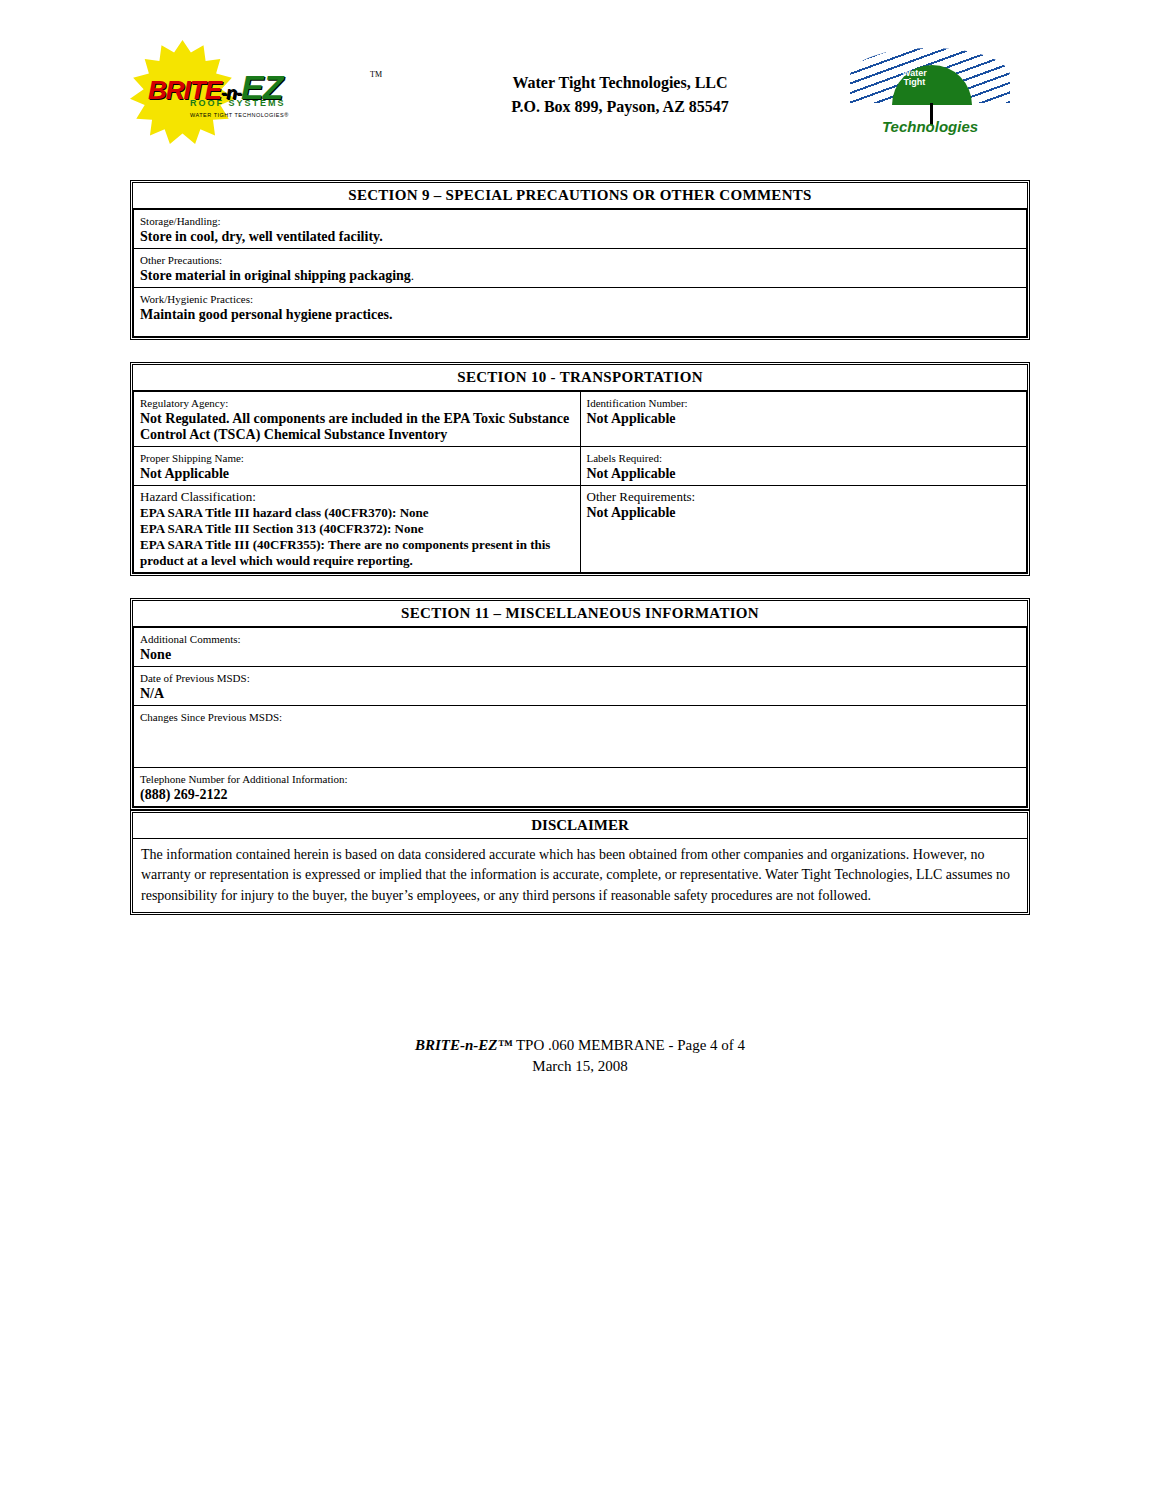BRITE-n-EZ
ROOF SYSTEMS
WATER TIGHT TECHNOLOGIES®
TM
Water Tight Technologies, LLC
P.O. Box 899, Payson, AZ 85547
Water
Tight
Technologies
®
SECTION 9 – SPECIAL PRECAUTIONS OR OTHER COMMENTS
| Storage/Handling: Store in cool, dry, well ventilated facility. |
| Other Precautions: Store material in original shipping packaging . |
| Work/Hygienic Practices: Maintain good personal hygiene practices. |
SECTION 10 - TRANSPORTATION
| Regulatory Agency: Not Regulated. All components are included in the EPA Toxic Substance Control Act (TSCA) Chemical Substance Inventory | Identification Number: Not Applicable |
| Proper Shipping Name: Not Applicable | Labels Required: Not Applicable |
| Hazard Classification: EPA SARA Title III hazard class (40CFR370): None EPA SARA Title III Section 313 (40CFR372): None EPA SARA Title III (40CFR355): There are no components present in this product at a level which would require reporting. | Other Requirements: Not Applicable |
SECTION 11 – MISCELLANEOUS INFORMATION
| Additional Comments: None |
| Date of Previous MSDS: N/A |
| Changes Since Previous MSDS: |
| Telephone Number for Additional Information: (888) 269-2122 |
DISCLAIMER
The information contained herein is based on data considered accurate which has been obtained from other companies and organizations. However, no warranty or representation is expressed or implied that the information is accurate, complete, or representative. Water Tight Technologies, LLC assumes no responsibility for injury to the buyer, the buyer’s employees, or any third persons if reasonable safety procedures are not followed.
BRITE-n-EZ™ TPO .060 MEMBRANE - Page 4 of 4
March 15, 2008